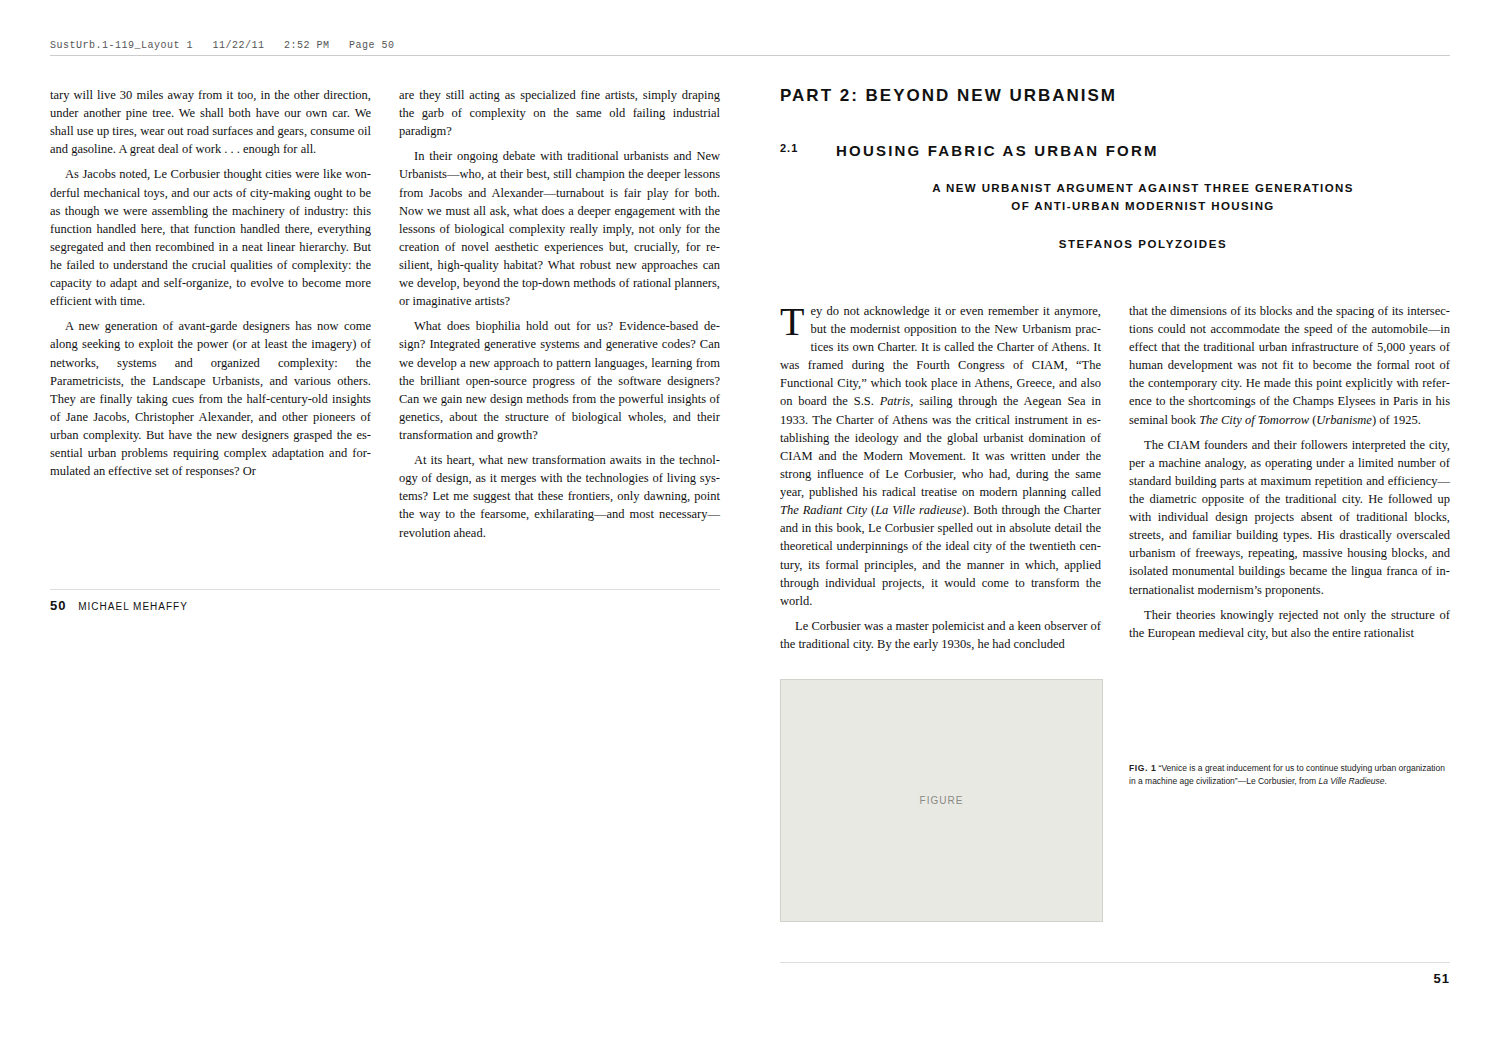SustUrb.1-119_Layout 1 11/22/11 2:52 PM Page 50
tary will live 30 miles away from it too, in the other direction, under another pine tree. We shall both have our own car. We shall use up tires, wear out road surfaces and gears, consume oil and gasoline. A great deal of work . . . enough for all.
As Jacobs noted, Le Corbusier thought cities were like wonderful mechanical toys, and our acts of city-making ought to be as though we were assembling the machinery of industry: this function handled here, that function handled there, everything segregated and then recombined in a neat linear hierarchy. But he failed to understand the crucial qualities of complexity: the capacity to adapt and self-organize, to evolve to become more efficient with time.
A new generation of avant-garde designers has now come along seeking to exploit the power (or at least the imagery) of networks, systems and organized complexity: the Parametricists, the Landscape Urbanists, and various others. They are finally taking cues from the half-century-old insights of Jane Jacobs, Christopher Alexander, and other pioneers of urban complexity. But have the new designers grasped the essential urban problems requiring complex adaptation and formulated an effective set of responses? Or
are they still acting as specialized fine artists, simply draping the garb of complexity on the same old failing industrial paradigm?
In their ongoing debate with traditional urbanists and New Urbanists—who, at their best, still champion the deeper lessons from Jacobs and Alexander—turnabout is fair play for both. Now we must all ask, what does a deeper engagement with the lessons of biological complexity really imply, not only for the creation of novel aesthetic experiences but, crucially, for resilient, high-quality habitat? What robust new approaches can we develop, beyond the top-down methods of rational planners, or imaginative artists?
What does biophilia hold out for us? Evidence-based design? Integrated generative systems and generative codes? Can we develop a new approach to pattern languages, learning from the brilliant open-source progress of the software designers? Can we gain new design methods from the powerful insights of genetics, about the structure of biological wholes, and their transformation and growth?
At its heart, what new transformation awaits in the technology of design, as it merges with the technologies of living systems? Let me suggest that these frontiers, only dawning, point the way to the fearsome, exhilarating—and most necessary—revolution ahead.
50 MICHAEL MEHAFFY
PART 2: BEYOND NEW URBANISM
2.1
HOUSING FABRIC AS URBAN FORM
A NEW URBANIST ARGUMENT AGAINST THREE GENERATIONS
OF ANTI-URBAN MODERNIST HOUSING
STEFANOS POLYZOIDES
They do not acknowledge it or even remember it anymore, but the modernist opposition to the New Urbanism practices its own Charter. It is called the Charter of Athens. It was framed during the Fourth Congress of CIAM, “The Functional City,” which took place in Athens, Greece, and also on board the S.S. Patris, sailing through the Aegean Sea in 1933. The Charter of Athens was the critical instrument in establishing the ideology and the global urbanist domination of CIAM and the Modern Movement. It was written under the strong influence of Le Corbusier, who had, during the same year, published his radical treatise on modern planning called The Radiant City (La Ville radieuse). Both through the Charter and in this book, Le Corbusier spelled out in absolute detail the theoretical underpinnings of the ideal city of the twentieth century, its formal principles, and the manner in which, applied through individual projects, it would come to transform the world.
Le Corbusier was a master polemicist and a keen observer of the traditional city. By the early 1930s, he had concluded
FIGURE
that the dimensions of its blocks and the spacing of its intersections could not accommodate the speed of the automobile—in effect that the traditional urban infrastructure of 5,000 years of human development was not fit to become the formal root of the contemporary city. He made this point explicitly with reference to the shortcomings of the Champs Elysees in Paris in his seminal book The City of Tomorrow (Urbanisme) of 1925.
The CIAM founders and their followers interpreted the city, per a machine analogy, as operating under a limited number of standard building parts at maximum repetition and efficiency—the diametric opposite of the traditional city. He followed up with individual design projects absent of traditional blocks, streets, and familiar building types. His drastically overscaled urbanism of freeways, repeating, massive housing blocks, and isolated monumental buildings became the lingua franca of internationalist modernism’s proponents.
Their theories knowingly rejected not only the structure of the European medieval city, but also the entire rationalist
FIG. 1 “Venice is a great inducement for us to continue studying urban organization in a machine age civilization”—Le Corbusier, from La Ville Radieuse.
51